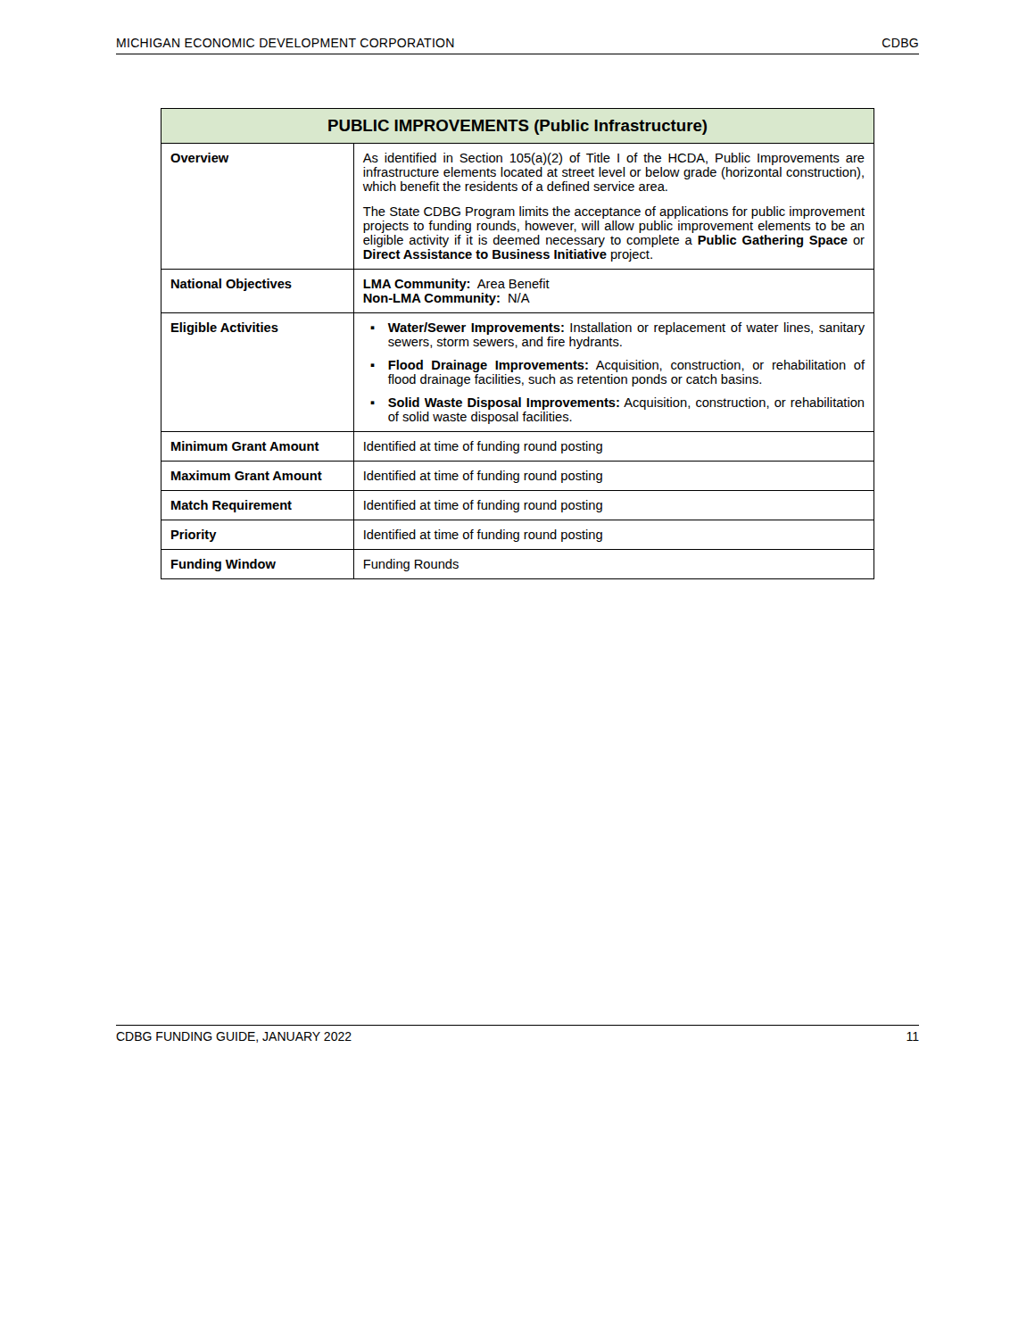Michigan Economic Development Corporation
CDBG
PUBLIC IMPROVEMENTS (Public Infrastructure)
| Overview | As identified in Section 105(a)(2) of Title I of the HCDA, Public Improvements are infrastructure elements located at street level or below grade (horizontal construction), which benefit the residents of a defined service area. The State CDBG Program limits the acceptance of applications for public improvement projects to funding rounds, however, will allow public improvement elements to be an eligible activity if it is deemed necessary to complete a Public Gathering Space or Direct Assistance to Business Initiative project. |
| National Objectives | LMA Community: Area Benefit Non-LMA Community: N/A |
| Eligible Activities | Water/Sewer Improvements: Installation or replacement of water lines, sanitary sewers, storm sewers, and fire hydrants. Flood Drainage Improvements: Acquisition, construction, or rehabilitation of flood drainage facilities, such as retention ponds or catch basins. Solid Waste Disposal Improvements: Acquisition, construction, or rehabilitation of solid waste disposal facilities. |
| Minimum Grant Amount | Identified at time of funding round posting |
| Maximum Grant Amount | Identified at time of funding round posting |
| Match Requirement | Identified at time of funding round posting |
| Priority | Identified at time of funding round posting |
| Funding Window | Funding Rounds |
CDBG Funding Guide, January 2022
11